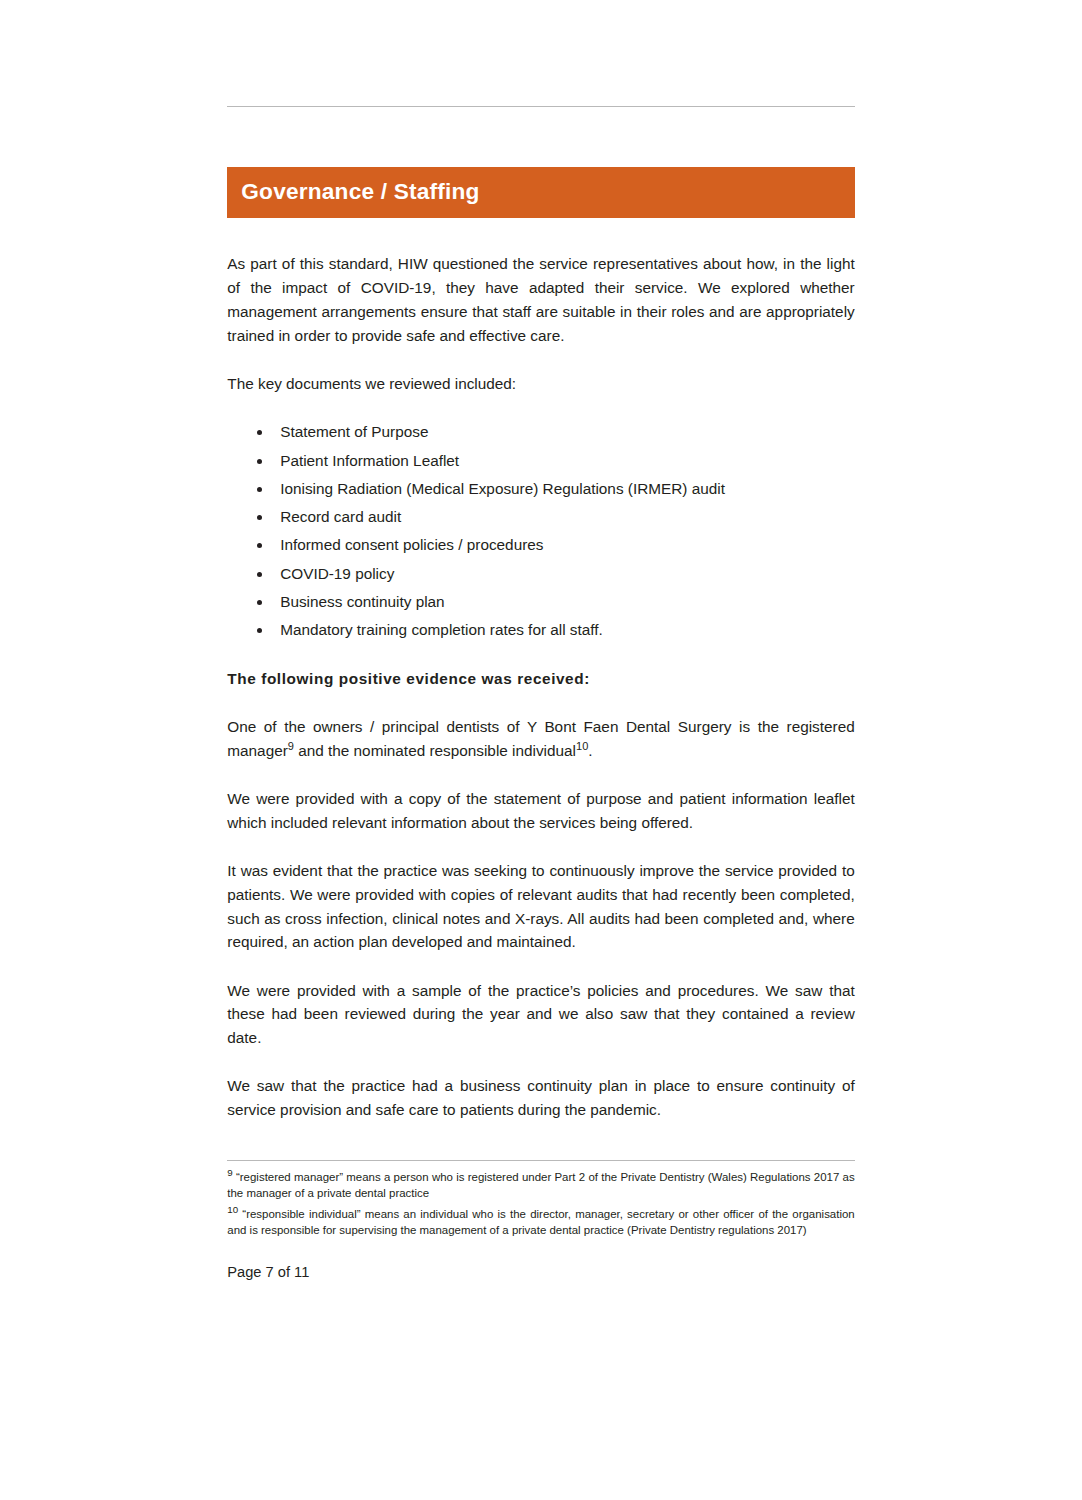Governance / Staffing
As part of this standard, HIW questioned the service representatives about how, in the light of the impact of COVID-19, they have adapted their service. We explored whether management arrangements ensure that staff are suitable in their roles and are appropriately trained in order to provide safe and effective care.
The key documents we reviewed included:
Statement of Purpose
Patient Information Leaflet
Ionising Radiation (Medical Exposure) Regulations (IRMER) audit
Record card audit
Informed consent policies / procedures
COVID-19 policy
Business continuity plan
Mandatory training completion rates for all staff.
The following positive evidence was received:
One of the owners / principal dentists of Y Bont Faen Dental Surgery is the registered manager9 and the nominated responsible individual10.
We were provided with a copy of the statement of purpose and patient information leaflet which included relevant information about the services being offered.
It was evident that the practice was seeking to continuously improve the service provided to patients. We were provided with copies of relevant audits that had recently been completed, such as cross infection, clinical notes and X-rays. All audits had been completed and, where required, an action plan developed and maintained.
We were provided with a sample of the practice’s policies and procedures. We saw that these had been reviewed during the year and we also saw that they contained a review date.
We saw that the practice had a business continuity plan in place to ensure continuity of service provision and safe care to patients during the pandemic.
9 “registered manager” means a person who is registered under Part 2 of the Private Dentistry (Wales) Regulations 2017 as the manager of a private dental practice
10 “responsible individual” means an individual who is the director, manager, secretary or other officer of the organisation and is responsible for supervising the management of a private dental practice (Private Dentistry regulations 2017)
Page 7 of 11